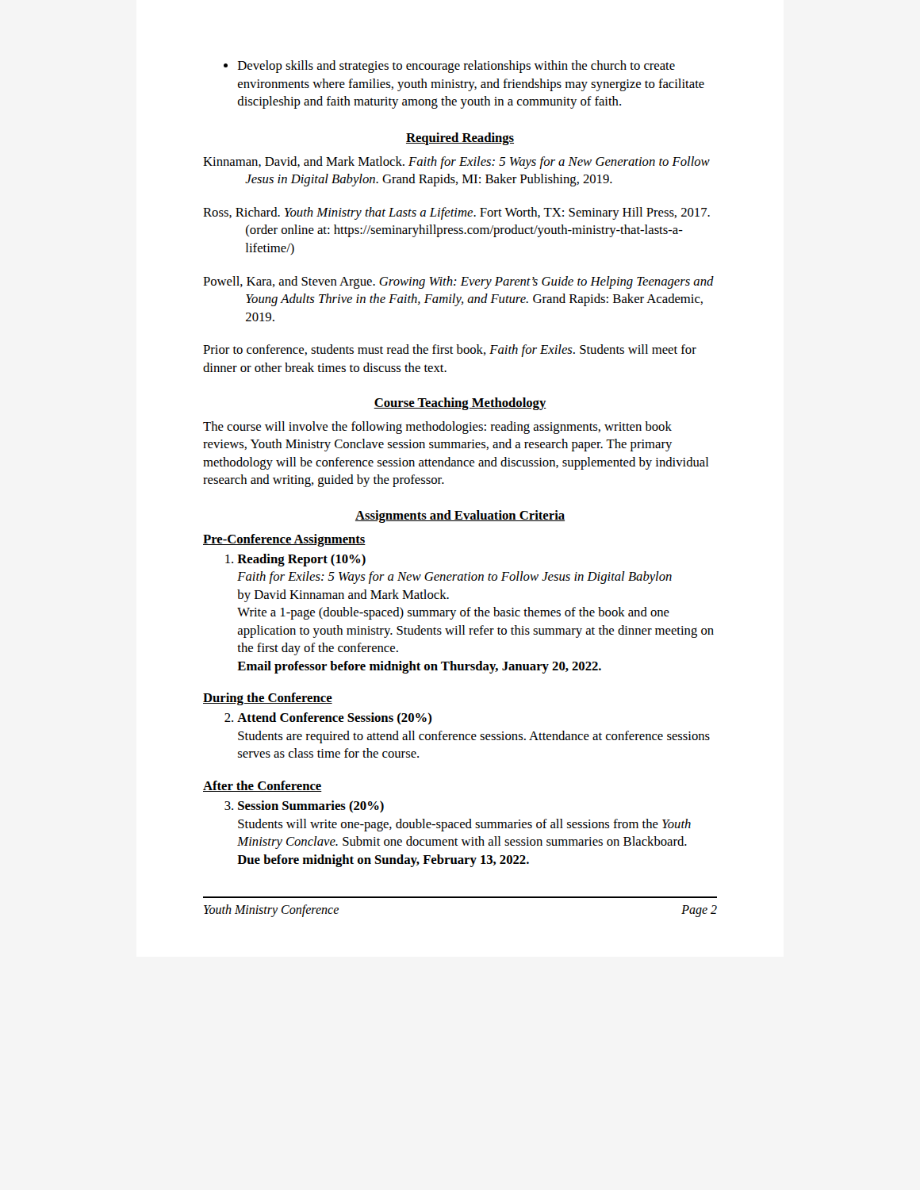Develop skills and strategies to encourage relationships within the church to create environments where families, youth ministry, and friendships may synergize to facilitate discipleship and faith maturity among the youth in a community of faith.
Required Readings
Kinnaman, David, and Mark Matlock. Faith for Exiles: 5 Ways for a New Generation to Follow Jesus in Digital Babylon. Grand Rapids, MI: Baker Publishing, 2019.
Ross, Richard. Youth Ministry that Lasts a Lifetime. Fort Worth, TX: Seminary Hill Press, 2017. (order online at: https://seminaryhillpress.com/product/youth-ministry-that-lasts-a-lifetime/)
Powell, Kara, and Steven Argue. Growing With: Every Parent’s Guide to Helping Teenagers and Young Adults Thrive in the Faith, Family, and Future. Grand Rapids: Baker Academic, 2019.
Prior to conference, students must read the first book, Faith for Exiles. Students will meet for dinner or other break times to discuss the text.
Course Teaching Methodology
The course will involve the following methodologies: reading assignments, written book reviews, Youth Ministry Conclave session summaries, and a research paper. The primary methodology will be conference session attendance and discussion, supplemented by individual research and writing, guided by the professor.
Assignments and Evaluation Criteria
Pre-Conference Assignments
Reading Report (10%)
Faith for Exiles: 5 Ways for a New Generation to Follow Jesus in Digital Babylon
by David Kinnaman and Mark Matlock.
Write a 1-page (double-spaced) summary of the basic themes of the book and one application to youth ministry. Students will refer to this summary at the dinner meeting on the first day of the conference.
Email professor before midnight on Thursday, January 20, 2022.
During the Conference
Attend Conference Sessions (20%)
Students are required to attend all conference sessions. Attendance at conference sessions serves as class time for the course.
After the Conference
Session Summaries (20%)
Students will write one-page, double-spaced summaries of all sessions from the Youth Ministry Conclave. Submit one document with all session summaries on Blackboard.
Due before midnight on Sunday, February 13, 2022.
Youth Ministry Conference Page 2